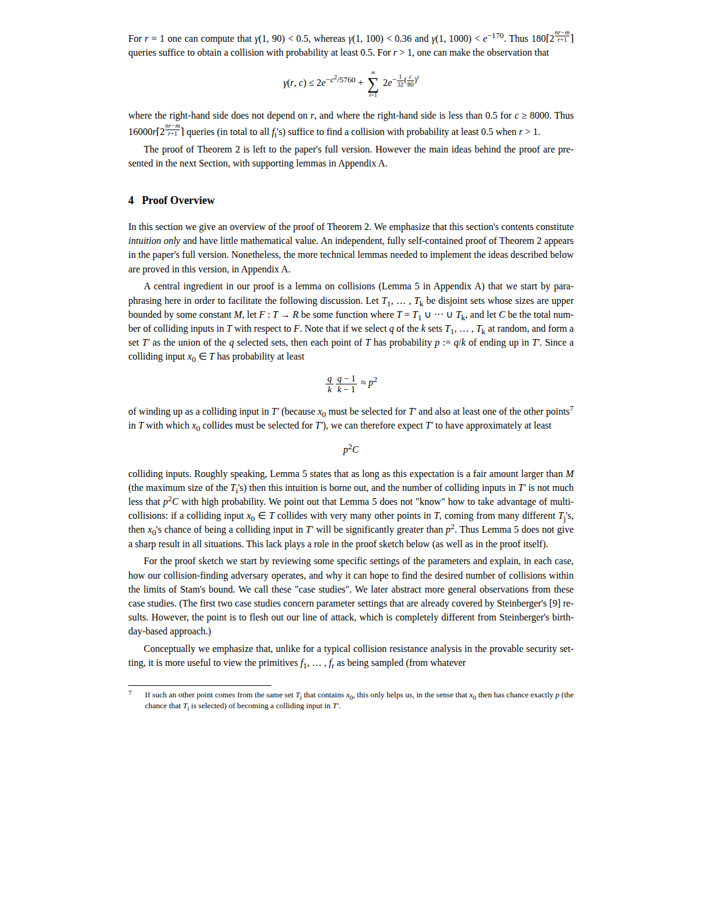For r = 1 one can compute that γ(1, 90) < 0.5, whereas γ(1, 100) < 0.36 and γ(1, 1000) < e−170. Thus 180 2nr−m r+1 queries suffice to obtain a collision with probability at least 0.5. For r > 1, one can make the observation that
γ(r, c) ≤ 2e−c2/5760 + ∞∑i=1 2e−132(c 80)i
where the right-hand side does not depend on r, and where the right-hand side is less than 0.5 for c ≥ 8000. Thus 16000r 2nr−m r+1 queries (in total to all fi's) suffice to find a collision with probability at least 0.5 when r > 1.
The proof of Theorem 2 is left to the paper's full version. However the main ideas behind the proof are presented in the next Section, with supporting lemmas in Appendix A.
4 Proof Overview
In this section we give an overview of the proof of Theorem 2. We emphasize that this section's contents constitute intuition only and have little mathematical value. An independent, fully self-contained proof of Theorem 2 appears in the paper's full version. Nonetheless, the more technical lemmas needed to implement the ideas described below are proved in this version, in Appendix A.
A central ingredient in our proof is a lemma on collisions (Lemma 5 in Appendix A) that we start by paraphrasing here in order to facilitate the following discussion. Let T1, … , Tk be disjoint sets whose sizes are upper bounded by some constant M, let F : T → R be some function where T = T1 ∪ ··· ∪ Tk, and let C be the total number of colliding inputs in T with respect to F. Note that if we select q of the k sets T1, … , Tk at random, and form a set T′ as the union of the q selected sets, then each point of T has probability p := q/k of ending up in T′. Since a colliding input x0 ∈ T has probability at least
qk q − 1 k − 1 ≈ p2
of winding up as a colliding input in T′ (because x0 must be selected for T′ and also at least one of the other points7 in T with which x0 collides must be selected for T′), we can therefore expect T′ to have approximately at least
p2C
colliding inputs. Roughly speaking, Lemma 5 states that as long as this expectation is a fair amount larger than M (the maximum size of the Ti's) then this intuition is borne out, and the number of colliding inputs in T′ is not much less that p2C with high probability. We point out that Lemma 5 does not "know" how to take advantage of multi-collisions: if a colliding input x0 ∈ T collides with very many other points in T, coming from many different Tj's, then x0's chance of being a colliding input in T′ will be significantly greater than p2. Thus Lemma 5 does not give a sharp result in all situations. This lack plays a role in the proof sketch below (as well as in the proof itself).
For the proof sketch we start by reviewing some specific settings of the parameters and explain, in each case, how our collision-finding adversary operates, and why it can hope to find the desired number of collisions within the limits of Stam's bound. We call these "case studies". We later abstract more general observations from these case studies. (The first two case studies concern parameter settings that are already covered by Steinberger's [9] results. However, the point is to flesh out our line of attack, which is completely different from Steinberger's birthday-based approach.)
Conceptually we emphasize that, unlike for a typical collision resistance analysis in the provable security setting, it is more useful to view the primitives f1, … , fr as being sampled (from whatever
7 If such an other point comes from the same set Ti that contains x0, this only helps us, in the sense that x0 then has chance exactly p (the chance that Ti is selected) of becoming a colliding input in T′.